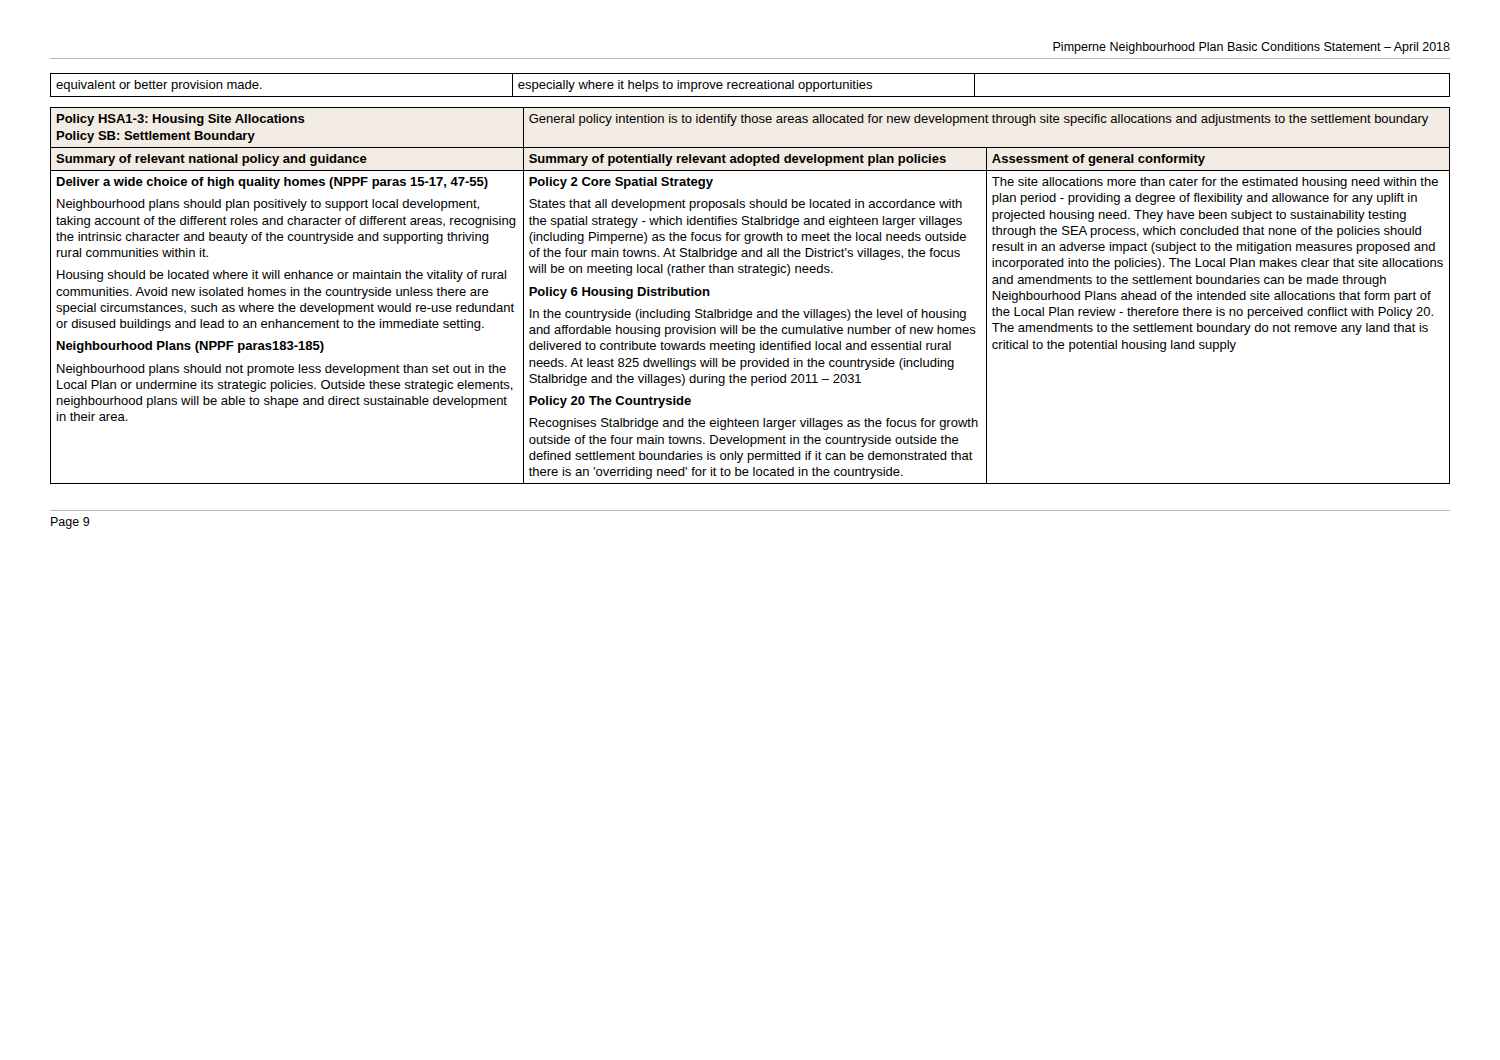Pimperne Neighbourhood Plan Basic Conditions Statement – April 2018
| equivalent or better provision made. | especially where it helps to improve recreational opportunities | |
| Policy HSA1-3: Housing Site Allocations Policy SB: Settlement Boundary | General policy intention is to identify those areas allocated for new development through site specific allocations and adjustments to the settlement boundary |
| Summary of relevant national policy and guidance | Summary of potentially relevant adopted development plan policies | Assessment of general conformity |
| Deliver a wide choice of high quality homes (NPPF paras 15-17, 47-55) Neighbourhood plans should plan positively to support local development, taking account of the different roles and character of different areas, recognising the intrinsic character and beauty of the countryside and supporting thriving rural communities within it. Housing should be located where it will enhance or maintain the vitality of rural communities. Avoid new isolated homes in the countryside unless there are special circumstances, such as where the development would re-use redundant or disused buildings and lead to an enhancement to the immediate setting. Neighbourhood Plans (NPPF paras183-185) Neighbourhood plans should not promote less development than set out in the Local Plan or undermine its strategic policies. Outside these strategic elements, neighbourhood plans will be able to shape and direct sustainable development in their area. | Policy 2 Core Spatial Strategy States that all development proposals should be located in accordance with the spatial strategy - which identifies Stalbridge and eighteen larger villages (including Pimperne) as the focus for growth to meet the local needs outside of the four main towns. At Stalbridge and all the District's villages, the focus will be on meeting local (rather than strategic) needs. Policy 6 Housing Distribution In the countryside (including Stalbridge and the villages) the level of housing and affordable housing provision will be the cumulative number of new homes delivered to contribute towards meeting identified local and essential rural needs. At least 825 dwellings will be provided in the countryside (including Stalbridge and the villages) during the period 2011 – 2031 Policy 20 The Countryside Recognises Stalbridge and the eighteen larger villages as the focus for growth outside of the four main towns. Development in the countryside outside the defined settlement boundaries is only permitted if it can be demonstrated that there is an 'overriding need' for it to be located in the countryside. | The site allocations more than cater for the estimated housing need within the plan period - providing a degree of flexibility and allowance for any uplift in projected housing need. They have been subject to sustainability testing through the SEA process, which concluded that none of the policies should result in an adverse impact (subject to the mitigation measures proposed and incorporated into the policies). The Local Plan makes clear that site allocations and amendments to the settlement boundaries can be made through Neighbourhood Plans ahead of the intended site allocations that form part of the Local Plan review - therefore there is no perceived conflict with Policy 20. The amendments to the settlement boundary do not remove any land that is critical to the potential housing land supply |
Page 9